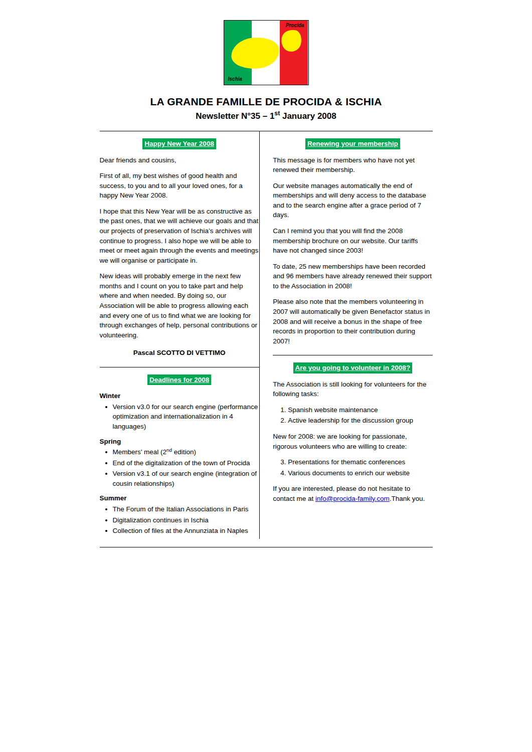Procida
Ischia
LA GRANDE FAMILLE DE PROCIDA & ISCHIA
Newsletter N°35 – 1st January 2008
| Happy New Year 2008 Dear friends and cousins, First of all, my best wishes of good health and success, to you and to all your loved ones, for a happy New Year 2008. I hope that this New Year will be as constructive as the past ones, that we will achieve our goals and that our projects of preservation of Ischia’s archives will continue to progress. I also hope we will be able to meet or meet again through the events and meetings we will organise or participate in. New ideas will probably emerge in the next few months and I count on you to take part and help where and when needed. By doing so, our Association will be able to progress allowing each and every one of us to find what we are looking for through exchanges of help, personal contributions or volunteering. Pascal SCOTTO DI VETTIMO Deadlines for 2008 Winter Version v3.0 for our search engine (performance optimization and internationalization in 4 languages) Spring Members' meal (2 nd edition) End of the digitalization of the town of Procida Version v3.1 of our search engine (integration of cousin relationships) Summer The Forum of the Italian Associations in Paris Digitalization continues in Ischia Collection of files at the Annunziata in Naples | | Renewing your membership This message is for members who have not yet renewed their membership. Our website manages automatically the end of memberships and will deny access to the database and to the search engine after a grace period of 7 days. Can I remind you that you will find the 2008 membership brochure on our website. Our tariffs have not changed since 2003! To date, 25 new memberships have been recorded and 96 members have already renewed their support to the Association in 2008! Please also note that the members volunteering in 2007 will automatically be given Benefactor status in 2008 and will receive a bonus in the shape of free records in proportion to their contribution during 2007! Are you going to volunteer in 2008? The Association is still looking for volunteers for the following tasks: Spanish website maintenance Active leadership for the discussion group New for 2008: we are looking for passionate, rigorous volunteers who are willing to create: Presentations for thematic conferences Various documents to enrich our website If you are interested, please do not hesitate to contact me at info@procida-family.com .Thank you. |